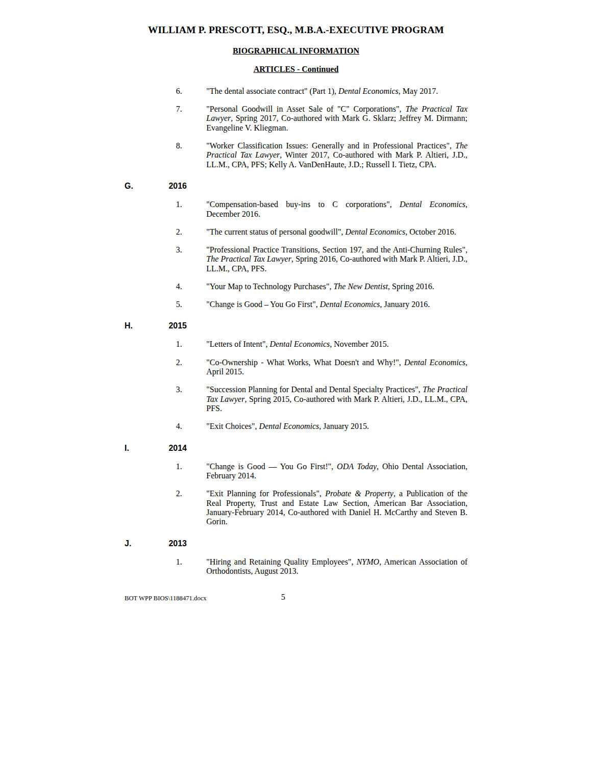WILLIAM P. PRESCOTT, ESQ., M.B.A.-EXECUTIVE PROGRAM
BIOGRAPHICAL INFORMATION
ARTICLES - Continued
6. "The dental associate contract" (Part 1), Dental Economics, May 2017.
7. "Personal Goodwill in Asset Sale of "C" Corporations", The Practical Tax Lawyer, Spring 2017, Co-authored with Mark G. Sklarz; Jeffrey M. Dirmann; Evangeline V. Kliegman.
8. "Worker Classification Issues: Generally and in Professional Practices", The Practical Tax Lawyer, Winter 2017, Co-authored with Mark P. Altieri, J.D., LL.M., CPA, PFS; Kelly A. VanDenHaute, J.D.; Russell I. Tietz, CPA.
G. 2016
1. "Compensation-based buy-ins to C corporations", Dental Economics, December 2016.
2. "The current status of personal goodwill", Dental Economics, October 2016.
3. "Professional Practice Transitions, Section 197, and the Anti-Churning Rules", The Practical Tax Lawyer, Spring 2016, Co-authored with Mark P. Altieri, J.D., LL.M., CPA, PFS.
4. "Your Map to Technology Purchases", The New Dentist, Spring 2016.
5. "Change is Good – You Go First", Dental Economics, January 2016.
H. 2015
1. "Letters of Intent", Dental Economics, November 2015.
2. "Co-Ownership - What Works, What Doesn't and Why!", Dental Economics, April 2015.
3. "Succession Planning for Dental and Dental Specialty Practices", The Practical Tax Lawyer, Spring 2015, Co-authored with Mark P. Altieri, J.D., LL.M., CPA, PFS.
4. "Exit Choices", Dental Economics, January 2015.
I. 2014
1. "Change is Good — You Go First!", ODA Today, Ohio Dental Association, February 2014.
2. "Exit Planning for Professionals", Probate & Property, a Publication of the Real Property, Trust and Estate Law Section, American Bar Association, January-February 2014, Co-authored with Daniel H. McCarthy and Steven B. Gorin.
J. 2013
1. "Hiring and Retaining Quality Employees", NYMO, American Association of Orthodontists, August 2013.
BOT WPP BIOS\1188471.docx 5